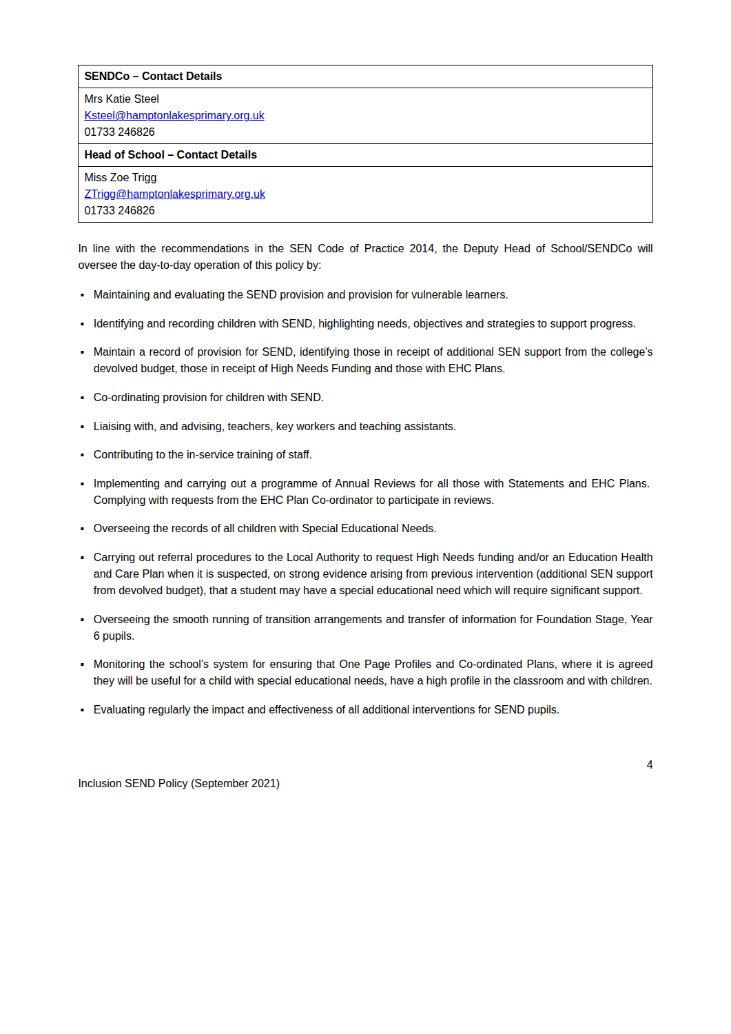| SENDCo – Contact Details |
| Mrs Katie Steel Ksteel@hamptonlakesprimary.org.uk 01733 246826 |
| Head of School – Contact Details |
| Miss Zoe Trigg ZTrigg@hamptonlakesprimary.org.uk 01733 246826 |
In line with the recommendations in the SEN Code of Practice 2014, the Deputy Head of School/SENDCo will oversee the day-to-day operation of this policy by:
Maintaining and evaluating the SEND provision and provision for vulnerable learners.
Identifying and recording children with SEND, highlighting needs, objectives and strategies to support progress.
Maintain a record of provision for SEND, identifying those in receipt of additional SEN support from the college’s devolved budget, those in receipt of High Needs Funding and those with EHC Plans.
Co-ordinating provision for children with SEND.
Liaising with, and advising, teachers, key workers and teaching assistants.
Contributing to the in-service training of staff.
Implementing and carrying out a programme of Annual Reviews for all those with Statements and EHC Plans. Complying with requests from the EHC Plan Co-ordinator to participate in reviews.
Overseeing the records of all children with Special Educational Needs.
Carrying out referral procedures to the Local Authority to request High Needs funding and/or an Education Health and Care Plan when it is suspected, on strong evidence arising from previous intervention (additional SEN support from devolved budget), that a student may have a special educational need which will require significant support.
Overseeing the smooth running of transition arrangements and transfer of information for Foundation Stage, Year 6 pupils.
Monitoring the school’s system for ensuring that One Page Profiles and Co-ordinated Plans, where it is agreed they will be useful for a child with special educational needs, have a high profile in the classroom and with children.
Evaluating regularly the impact and effectiveness of all additional interventions for SEND pupils.
4
Inclusion SEND Policy (September 2021)